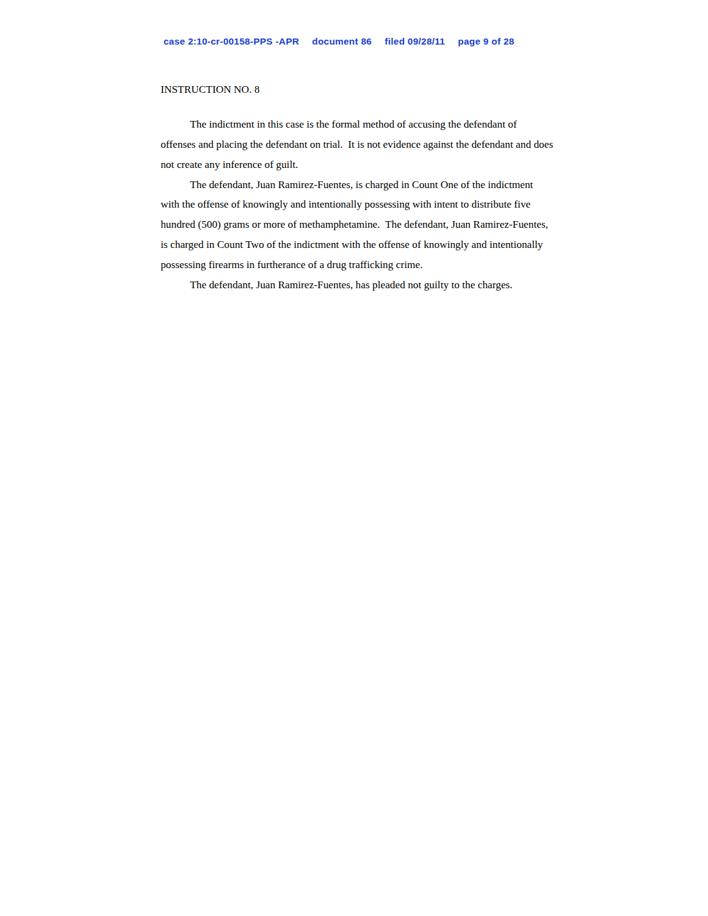case 2:10-cr-00158-PPS -APR document 86 filed 09/28/11 page 9 of 28
INSTRUCTION NO. 8
The indictment in this case is the formal method of accusing the defendant of offenses and placing the defendant on trial. It is not evidence against the defendant and does not create any inference of guilt.
The defendant, Juan Ramirez-Fuentes, is charged in Count One of the indictment with the offense of knowingly and intentionally possessing with intent to distribute five hundred (500) grams or more of methamphetamine. The defendant, Juan Ramirez-Fuentes, is charged in Count Two of the indictment with the offense of knowingly and intentionally possessing firearms in furtherance of a drug trafficking crime.
The defendant, Juan Ramirez-Fuentes, has pleaded not guilty to the charges.